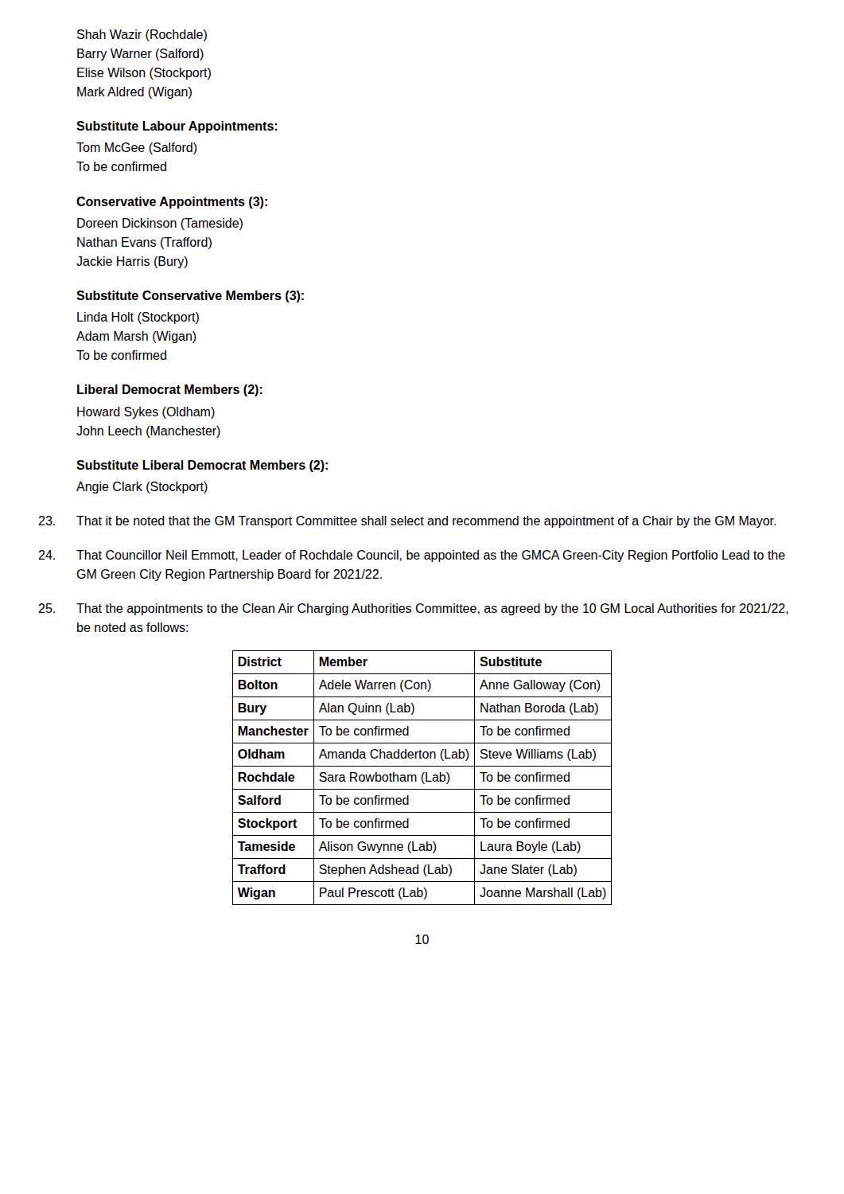Shah Wazir (Rochdale)
Barry Warner (Salford)
Elise Wilson (Stockport)
Mark Aldred (Wigan)
Substitute Labour Appointments:
Tom McGee (Salford)
To be confirmed
Conservative Appointments (3):
Doreen Dickinson (Tameside)
Nathan Evans (Trafford)
Jackie Harris (Bury)
Substitute Conservative Members (3):
Linda Holt (Stockport)
Adam Marsh (Wigan)
To be confirmed
Liberal Democrat Members (2):
Howard Sykes (Oldham)
John Leech (Manchester)
Substitute Liberal Democrat Members (2):
Angie Clark (Stockport)
23.
That it be noted that the GM Transport Committee shall select and recommend the appointment of a Chair by the GM Mayor.
24.
That Councillor Neil Emmott, Leader of Rochdale Council, be appointed as the GMCA Green-City Region Portfolio Lead to the GM Green City Region Partnership Board for 2021/22.
25.
That the appointments to the Clean Air Charging Authorities Committee, as agreed by the 10 GM Local Authorities for 2021/22, be noted as follows:
| District | Member | Substitute |
| --- | --- | --- |
| Bolton | Adele Warren (Con) | Anne Galloway (Con) |
| Bury | Alan Quinn (Lab) | Nathan Boroda (Lab) |
| Manchester | To be confirmed | To be confirmed |
| Oldham | Amanda Chadderton (Lab) | Steve Williams (Lab) |
| Rochdale | Sara Rowbotham (Lab) | To be confirmed |
| Salford | To be confirmed | To be confirmed |
| Stockport | To be confirmed | To be confirmed |
| Tameside | Alison Gwynne (Lab) | Laura Boyle (Lab) |
| Trafford | Stephen Adshead (Lab) | Jane Slater (Lab) |
| Wigan | Paul Prescott (Lab) | Joanne Marshall (Lab) |
10